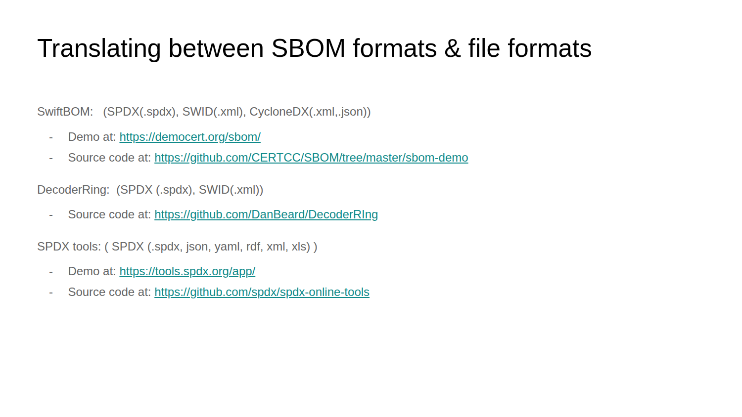Translating between SBOM formats & file formats
SwiftBOM: (SPDX(.spdx), SWID(.xml), CycloneDX(.xml,.json))
Demo at: https://democert.org/sbom/
Source code at: https://github.com/CERTCC/SBOM/tree/master/sbom-demo
DecoderRing: (SPDX (.spdx), SWID(.xml))
Source code at: https://github.com/DanBeard/DecoderRIng
SPDX tools: ( SPDX (.spdx, json, yaml, rdf, xml, xls) )
Demo at: https://tools.spdx.org/app/
Source code at: https://github.com/spdx/spdx-online-tools